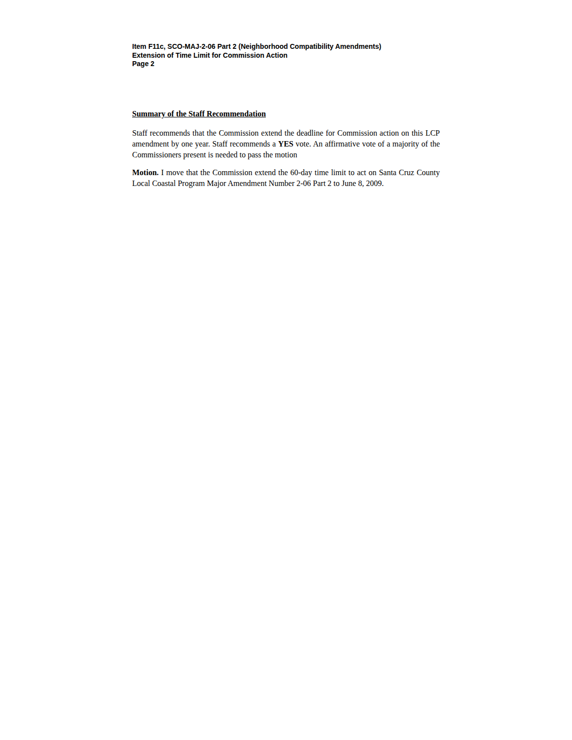Item F11c, SCO-MAJ-2-06 Part 2 (Neighborhood Compatibility Amendments)
Extension of Time Limit for Commission Action
Page 2
Summary of the Staff Recommendation
Staff recommends that the Commission extend the deadline for Commission action on this LCP amendment by one year. Staff recommends a YES vote. An affirmative vote of a majority of the Commissioners present is needed to pass the motion
Motion. I move that the Commission extend the 60-day time limit to act on Santa Cruz County Local Coastal Program Major Amendment Number 2-06 Part 2 to June 8, 2009.